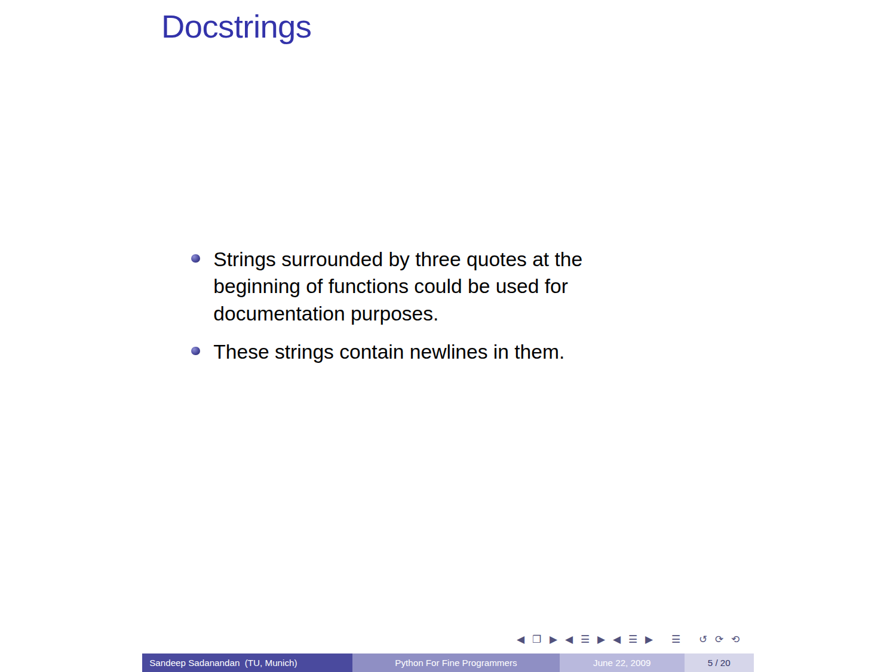Docstrings
Strings surrounded by three quotes at the beginning of functions could be used for documentation purposes.
These strings contain newlines in them.
◀ ❐ ▶ ◀ ☰ ▶ ◀ ☰ ▶ ☰ ↺ ⟳ ⟲
Sandeep Sadanandan (TU, Munich)
Python For Fine Programmers
June 22, 2009
5 / 20